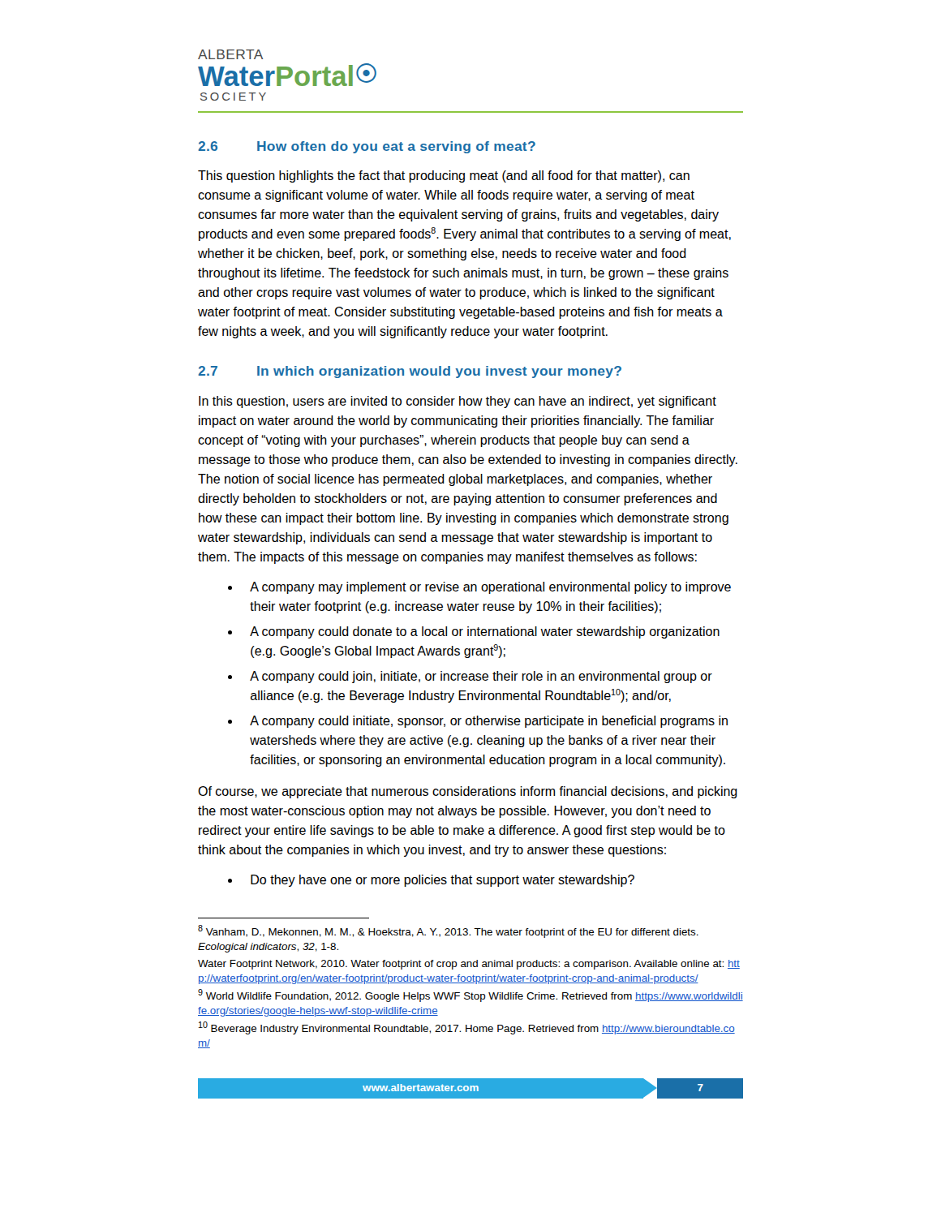ALBERTA
Water Portal⦿
SOCIETY
2.6 How often do you eat a serving of meat?
This question highlights the fact that producing meat (and all food for that matter), can consume a significant volume of water. While all foods require water, a serving of meat consumes far more water than the equivalent serving of grains, fruits and vegetables, dairy products and even some prepared foods8. Every animal that contributes to a serving of meat, whether it be chicken, beef, pork, or something else, needs to receive water and food throughout its lifetime. The feedstock for such animals must, in turn, be grown – these grains and other crops require vast volumes of water to produce, which is linked to the significant water footprint of meat. Consider substituting vegetable-based proteins and fish for meats a few nights a week, and you will significantly reduce your water footprint.
2.7 In which organization would you invest your money?
In this question, users are invited to consider how they can have an indirect, yet significant impact on water around the world by communicating their priorities financially. The familiar concept of “voting with your purchases”, wherein products that people buy can send a message to those who produce them, can also be extended to investing in companies directly. The notion of social licence has permeated global marketplaces, and companies, whether directly beholden to stockholders or not, are paying attention to consumer preferences and how these can impact their bottom line. By investing in companies which demonstrate strong water stewardship, individuals can send a message that water stewardship is important to them. The impacts of this message on companies may manifest themselves as follows:
A company may implement or revise an operational environmental policy to improve their water footprint (e.g. increase water reuse by 10% in their facilities);
A company could donate to a local or international water stewardship organization (e.g. Google’s Global Impact Awards grant9);
A company could join, initiate, or increase their role in an environmental group or alliance (e.g. the Beverage Industry Environmental Roundtable10); and/or,
A company could initiate, sponsor, or otherwise participate in beneficial programs in watersheds where they are active (e.g. cleaning up the banks of a river near their facilities, or sponsoring an environmental education program in a local community).
Of course, we appreciate that numerous considerations inform financial decisions, and picking the most water-conscious option may not always be possible. However, you don’t need to redirect your entire life savings to be able to make a difference. A good first step would be to think about the companies in which you invest, and try to answer these questions:
Do they have one or more policies that support water stewardship?
8 Vanham, D., Mekonnen, M. M., & Hoekstra, A. Y., 2013. The water footprint of the EU for different diets. Ecological indicators, 32, 1-8.
Water Footprint Network, 2010. Water footprint of crop and animal products: a comparison. Available online at: http://waterfootprint.org/en/water-footprint/product-water-footprint/water-footprint-crop-and-animal-products/
9 World Wildlife Foundation, 2012. Google Helps WWF Stop Wildlife Crime. Retrieved from https://www.worldwildlife.org/stories/google-helps-wwf-stop-wildlife-crime
10 Beverage Industry Environmental Roundtable, 2017. Home Page. Retrieved from http://www.bieroundtable.com/
www.albertawater.com
7